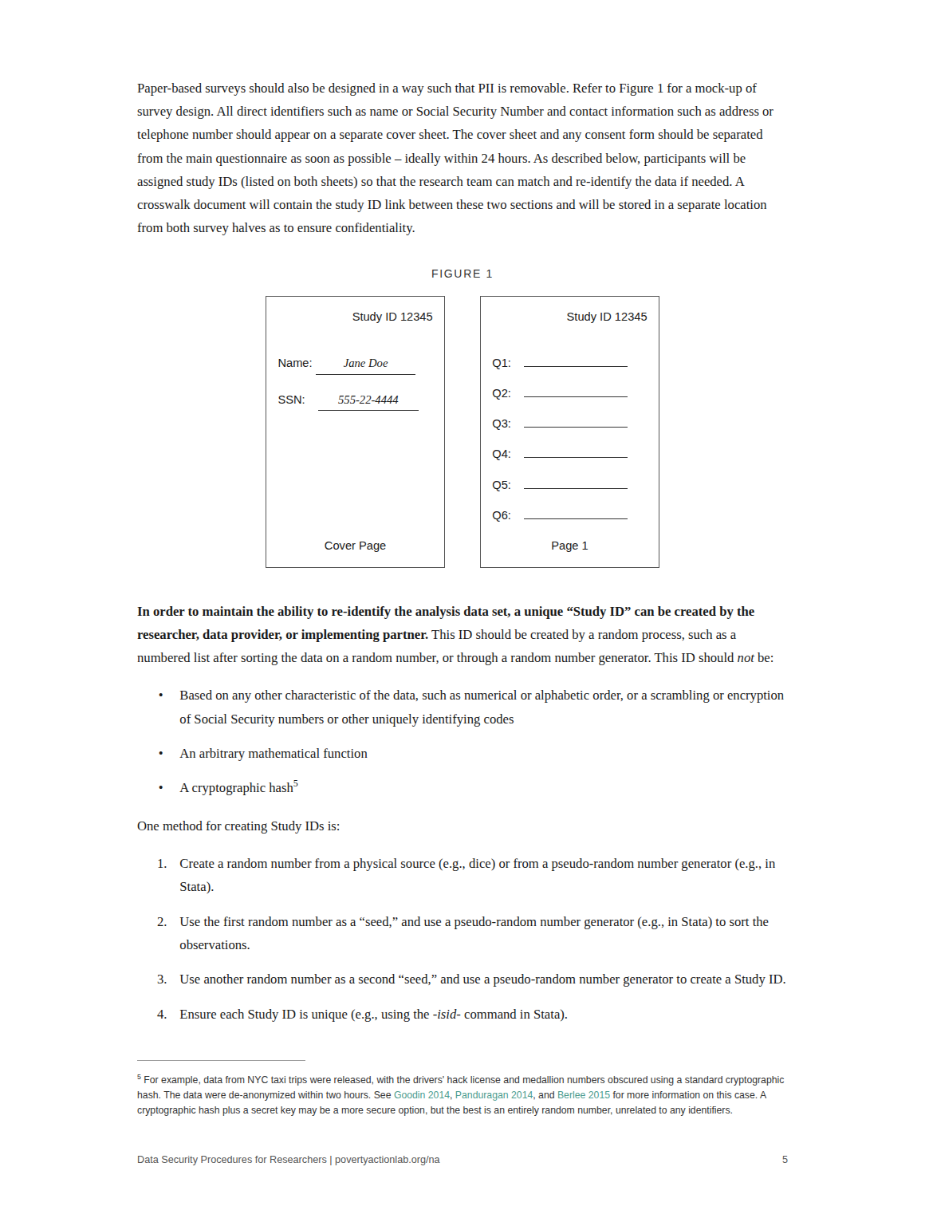Paper-based surveys should also be designed in a way such that PII is removable. Refer to Figure 1 for a mock-up of survey design. All direct identifiers such as name or Social Security Number and contact information such as address or telephone number should appear on a separate cover sheet. The cover sheet and any consent form should be separated from the main questionnaire as soon as possible – ideally within 24 hours. As described below, participants will be assigned study IDs (listed on both sheets) so that the research team can match and re-identify the data if needed. A crosswalk document will contain the study ID link between these two sections and will be stored in a separate location from both survey halves as to ensure confidentiality.
FIGURE 1
Study ID 12345
Name: Jane Doe
SSN: 555-22-4444
Cover Page
Study ID 12345
Q1:
Q2:
Q3:
Q4:
Q5:
Q6:
Page 1
In order to maintain the ability to re-identify the analysis data set, a unique “Study ID” can be created by the researcher, data provider, or implementing partner. This ID should be created by a random process, such as a numbered list after sorting the data on a random number, or through a random number generator. This ID should not be:
Based on any other characteristic of the data, such as numerical or alphabetic order, or a scrambling or encryption of Social Security numbers or other uniquely identifying codes
An arbitrary mathematical function
A cryptographic hash5
One method for creating Study IDs is:
Create a random number from a physical source (e.g., dice) or from a pseudo-random number generator (e.g., in Stata).
Use the first random number as a “seed,” and use a pseudo-random number generator (e.g., in Stata) to sort the observations.
Use another random number as a second “seed,” and use a pseudo-random number generator to create a Study ID.
Ensure each Study ID is unique (e.g., using the -isid- command in Stata).
5 For example, data from NYC taxi trips were released, with the drivers' hack license and medallion numbers obscured using a standard cryptographic hash. The data were de-anonymized within two hours. See Goodin 2014, Panduragan 2014, and Berlee 2015 for more information on this case. A cryptographic hash plus a secret key may be a more secure option, but the best is an entirely random number, unrelated to any identifiers.
Data Security Procedures for Researchers | povertyactionlab.org/na 5